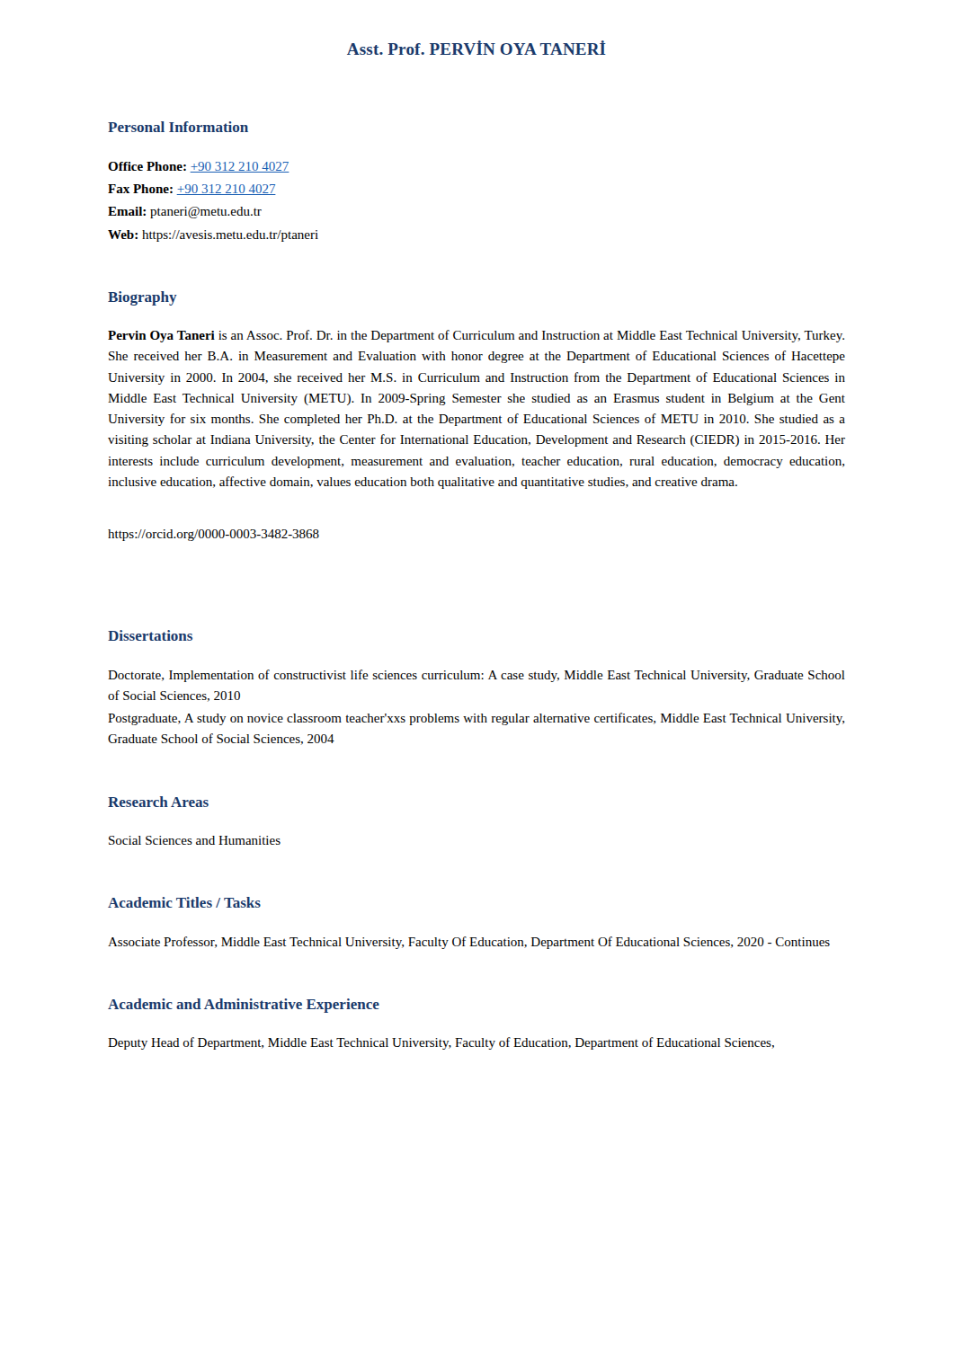Asst. Prof. PERVİN OYA TANERİ
Personal Information
Office Phone: +90 312 210 4027
Fax Phone: +90 312 210 4027
Email: ptaneri@metu.edu.tr
Web: https://avesis.metu.edu.tr/ptaneri
Biography
Pervin Oya Taneri is an Assoc. Prof. Dr. in the Department of Curriculum and Instruction at Middle East Technical University, Turkey. She received her B.A. in Measurement and Evaluation with honor degree at the Department of Educational Sciences of Hacettepe University in 2000. In 2004, she received her M.S. in Curriculum and Instruction from the Department of Educational Sciences in Middle East Technical University (METU). In 2009-Spring Semester she studied as an Erasmus student in Belgium at the Gent University for six months. She completed her Ph.D. at the Department of Educational Sciences of METU in 2010. She studied as a visiting scholar at Indiana University, the Center for International Education, Development and Research (CIEDR) in 2015-2016. Her interests include curriculum development, measurement and evaluation, teacher education, rural education, democracy education, inclusive education, affective domain, values education both qualitative and quantitative studies, and creative drama.
https://orcid.org/0000-0003-3482-3868
Dissertations
Doctorate, Implementation of constructivist life sciences curriculum: A case study, Middle East Technical University, Graduate School of Social Sciences, 2010
Postgraduate, A study on novice classroom teacher'xxs problems with regular alternative certificates, Middle East Technical University, Graduate School of Social Sciences, 2004
Research Areas
Social Sciences and Humanities
Academic Titles / Tasks
Associate Professor, Middle East Technical University, Faculty Of Education, Department Of Educational Sciences, 2020 - Continues
Academic and Administrative Experience
Deputy Head of Department, Middle East Technical University, Faculty of Education, Department of Educational Sciences,